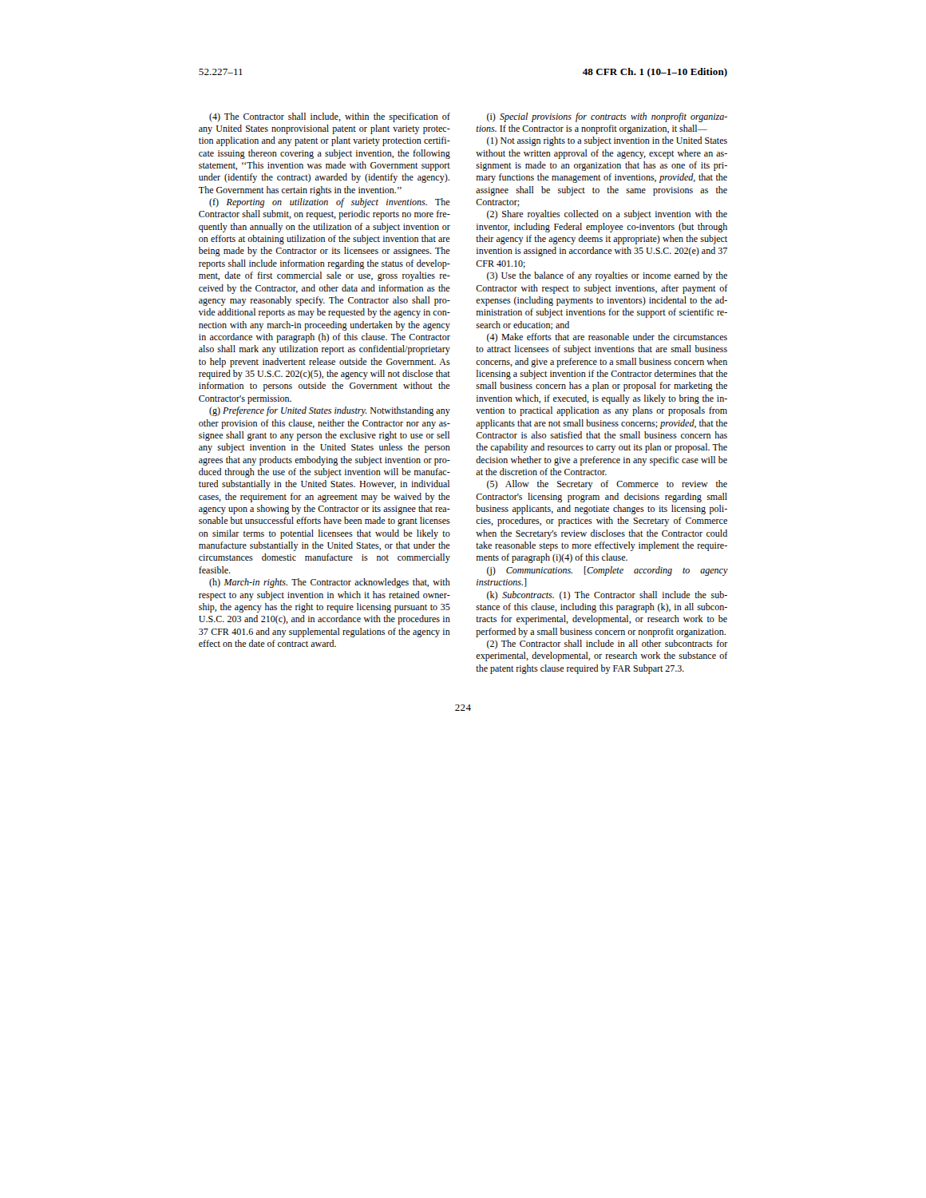52.227–11
48 CFR Ch. 1 (10–1–10 Edition)
(4) The Contractor shall include, within the specification of any United States nonprovisional patent or plant variety protection application and any patent or plant variety protection certificate issuing thereon covering a subject invention, the following statement, ‘‘This invention was made with Government support under (identify the contract) awarded by (identify the agency). The Government has certain rights in the invention.’’
(f) Reporting on utilization of subject inventions. The Contractor shall submit, on request, periodic reports no more frequently than annually on the utilization of a subject invention or on efforts at obtaining utilization of the subject invention that are being made by the Contractor or its licensees or assignees. The reports shall include information regarding the status of development, date of first commercial sale or use, gross royalties received by the Contractor, and other data and information as the agency may reasonably specify. The Contractor also shall provide additional reports as may be requested by the agency in connection with any march-in proceeding undertaken by the agency in accordance with paragraph (h) of this clause. The Contractor also shall mark any utilization report as confidential/proprietary to help prevent inadvertent release outside the Government. As required by 35 U.S.C. 202(c)(5), the agency will not disclose that information to persons outside the Government without the Contractor's permission.
(g) Preference for United States industry. Notwithstanding any other provision of this clause, neither the Contractor nor any assignee shall grant to any person the exclusive right to use or sell any subject invention in the United States unless the person agrees that any products embodying the subject invention or produced through the use of the subject invention will be manufactured substantially in the United States. However, in individual cases, the requirement for an agreement may be waived by the agency upon a showing by the Contractor or its assignee that reasonable but unsuccessful efforts have been made to grant licenses on similar terms to potential licensees that would be likely to manufacture substantially in the United States, or that under the circumstances domestic manufacture is not commercially feasible.
(h) March-in rights. The Contractor acknowledges that, with respect to any subject invention in which it has retained ownership, the agency has the right to require licensing pursuant to 35 U.S.C. 203 and 210(c), and in accordance with the procedures in 37 CFR 401.6 and any supplemental regulations of the agency in effect on the date of contract award.
(i) Special provisions for contracts with nonprofit organizations. If the Contractor is a nonprofit organization, it shall—
(1) Not assign rights to a subject invention in the United States without the written approval of the agency, except where an assignment is made to an organization that has as one of its primary functions the management of inventions, provided, that the assignee shall be subject to the same provisions as the Contractor;
(2) Share royalties collected on a subject invention with the inventor, including Federal employee co-inventors (but through their agency if the agency deems it appropriate) when the subject invention is assigned in accordance with 35 U.S.C. 202(e) and 37 CFR 401.10;
(3) Use the balance of any royalties or income earned by the Contractor with respect to subject inventions, after payment of expenses (including payments to inventors) incidental to the administration of subject inventions for the support of scientific research or education; and
(4) Make efforts that are reasonable under the circumstances to attract licensees of subject inventions that are small business concerns, and give a preference to a small business concern when licensing a subject invention if the Contractor determines that the small business concern has a plan or proposal for marketing the invention which, if executed, is equally as likely to bring the invention to practical application as any plans or proposals from applicants that are not small business concerns; provided, that the Contractor is also satisfied that the small business concern has the capability and resources to carry out its plan or proposal. The decision whether to give a preference in any specific case will be at the discretion of the Contractor.
(5) Allow the Secretary of Commerce to review the Contractor's licensing program and decisions regarding small business applicants, and negotiate changes to its licensing policies, procedures, or practices with the Secretary of Commerce when the Secretary's review discloses that the Contractor could take reasonable steps to more effectively implement the requirements of paragraph (i)(4) of this clause.
(j) Communications. [Complete according to agency instructions.]
(k) Subcontracts. (1) The Contractor shall include the substance of this clause, including this paragraph (k), in all subcontracts for experimental, developmental, or research work to be performed by a small business concern or nonprofit organization.
(2) The Contractor shall include in all other subcontracts for experimental, developmental, or research work the substance of the patent rights clause required by FAR Subpart 27.3.
224